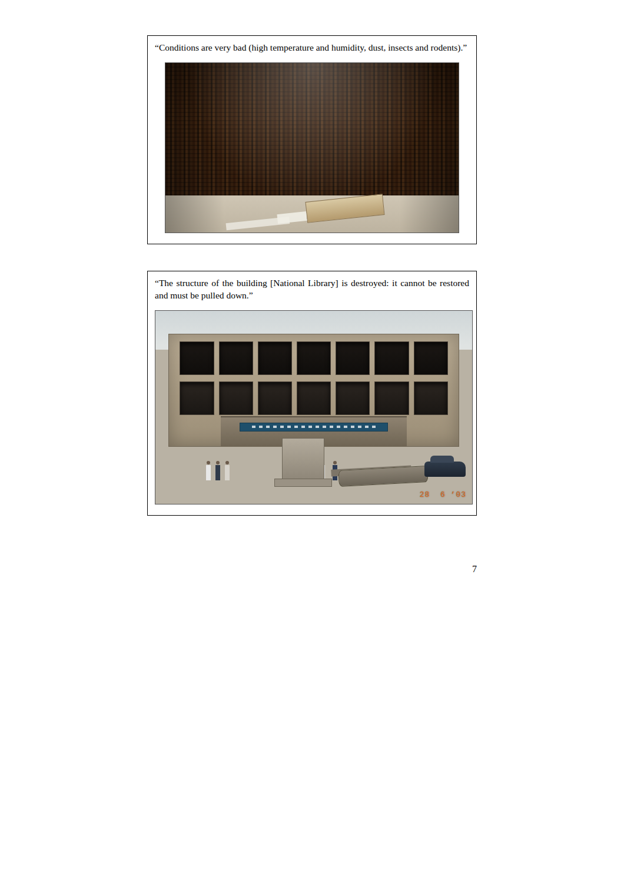“Conditions are very bad (high temperature and humidity, dust, insects and rodents).”
“The structure of the building [National Library] is destroyed: it cannot be restored and must be pulled down.”
28 6 ’03
7